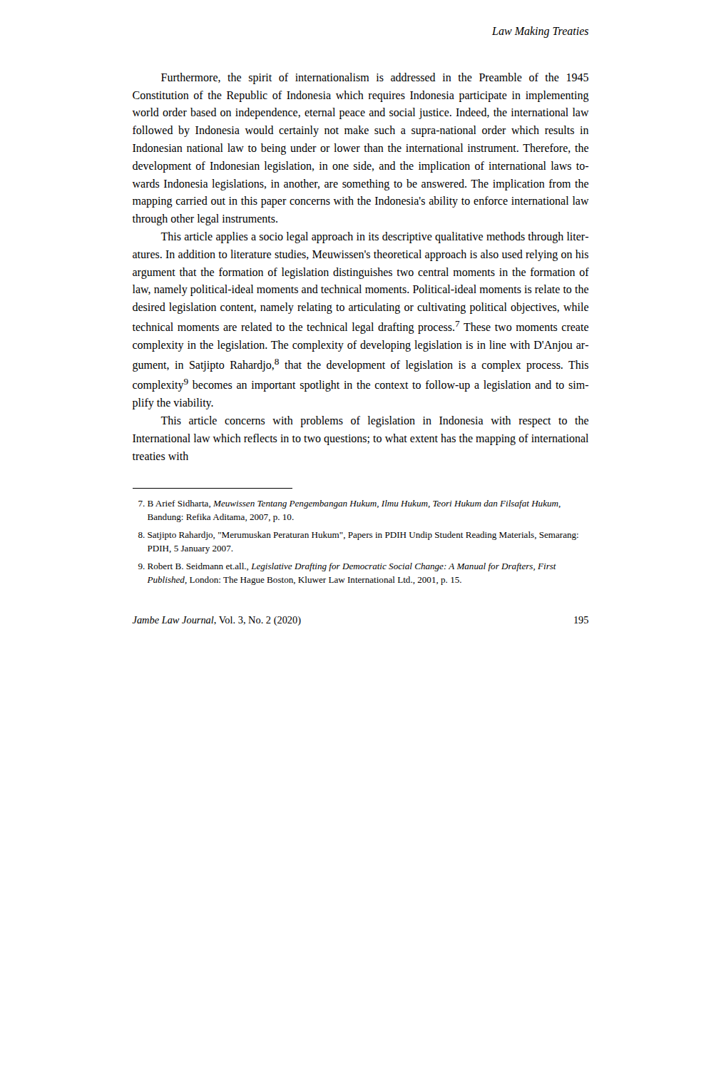Law Making Treaties
Furthermore, the spirit of internationalism is addressed in the Preamble of the 1945 Constitution of the Republic of Indonesia which requires Indonesia participate in implementing world order based on independence, eternal peace and social justice. Indeed, the international law followed by Indonesia would certainly not make such a supra-national order which results in Indonesian national law to being under or lower than the international instrument. Therefore, the development of Indonesian legislation, in one side, and the implication of international laws towards Indonesia legislations, in another, are something to be answered. The implication from the mapping carried out in this paper concerns with the Indonesia's ability to enforce international law through other legal instruments.
This article applies a socio legal approach in its descriptive qualitative methods through literatures. In addition to literature studies, Meuwissen's theoretical approach is also used relying on his argument that the formation of legislation distinguishes two central moments in the formation of law, namely political-ideal moments and technical moments. Political-ideal moments is relate to the desired legislation content, namely relating to articulating or cultivating political objectives, while technical moments are related to the technical legal drafting process.7 These two moments create complexity in the legislation. The complexity of developing legislation is in line with D'Anjou argument, in Satjipto Rahardjo,8 that the development of legislation is a complex process. This complexity9 becomes an important spotlight in the context to follow-up a legislation and to simplify the viability.
This article concerns with problems of legislation in Indonesia with respect to the International law which reflects in to two questions; to what extent has the mapping of international treaties with
B Arief Sidharta, Meuwissen Tentang Pengembangan Hukum, Ilmu Hukum, Teori Hukum dan Filsafat Hukum, Bandung: Refika Aditama, 2007, p. 10.
Satjipto Rahardjo, "Merumuskan Peraturan Hukum", Papers in PDIH Undip Student Reading Materials, Semarang: PDIH, 5 January 2007.
Robert B. Seidmann et.all., Legislative Drafting for Democratic Social Change: A Manual for Drafters, First Published, London: The Hague Boston, Kluwer Law International Ltd., 2001, p. 15.
Jambe Law Journal, Vol. 3, No. 2 (2020) 195